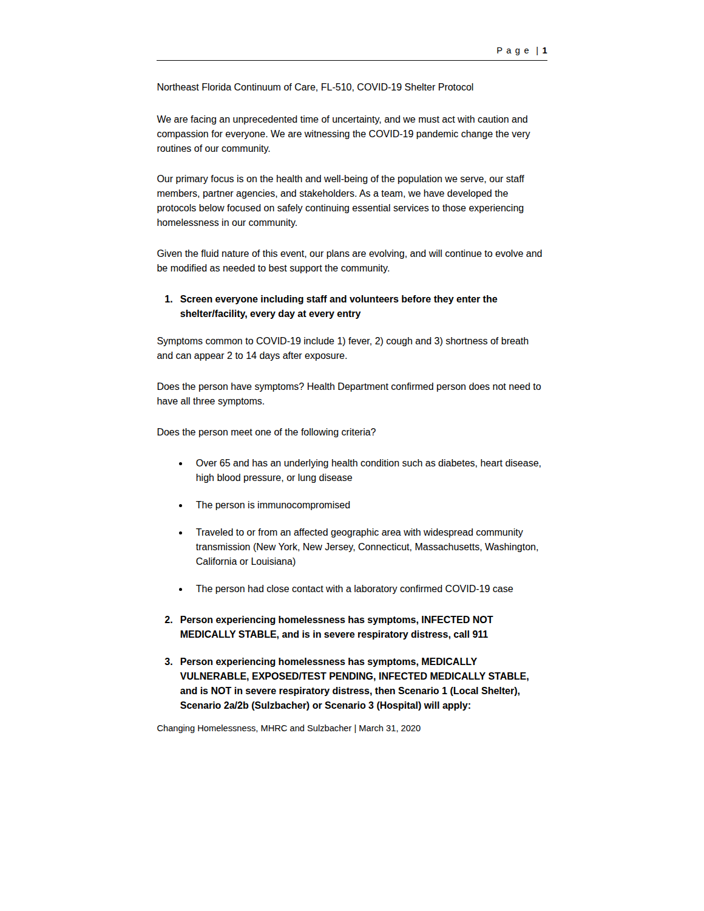P a g e | 1
Northeast Florida Continuum of Care, FL-510, COVID-19 Shelter Protocol
We are facing an unprecedented time of uncertainty, and we must act with caution and compassion for everyone. We are witnessing the COVID-19 pandemic change the very routines of our community.
Our primary focus is on the health and well-being of the population we serve, our staff members, partner agencies, and stakeholders. As a team, we have developed the protocols below focused on safely continuing essential services to those experiencing homelessness in our community.
Given the fluid nature of this event, our plans are evolving, and will continue to evolve and be modified as needed to best support the community.
Screen everyone including staff and volunteers before they enter the shelter/facility, every day at every entry
Symptoms common to COVID-19 include 1) fever, 2) cough and 3) shortness of breath and can appear 2 to 14 days after exposure.
Does the person have symptoms? Health Department confirmed person does not need to have all three symptoms.
Does the person meet one of the following criteria?
Over 65 and has an underlying health condition such as diabetes, heart disease, high blood pressure, or lung disease
The person is immunocompromised
Traveled to or from an affected geographic area with widespread community transmission (New York, New Jersey, Connecticut, Massachusetts, Washington, California or Louisiana)
The person had close contact with a laboratory confirmed COVID-19 case
Person experiencing homelessness has symptoms, INFECTED NOT MEDICALLY STABLE, and is in severe respiratory distress, call 911
Person experiencing homelessness has symptoms, MEDICALLY VULNERABLE, EXPOSED/TEST PENDING, INFECTED MEDICALLY STABLE, and is NOT in severe respiratory distress, then Scenario 1 (Local Shelter), Scenario 2a/2b (Sulzbacher) or Scenario 3 (Hospital) will apply:
Changing Homelessness, MHRC and Sulzbacher | March 31, 2020